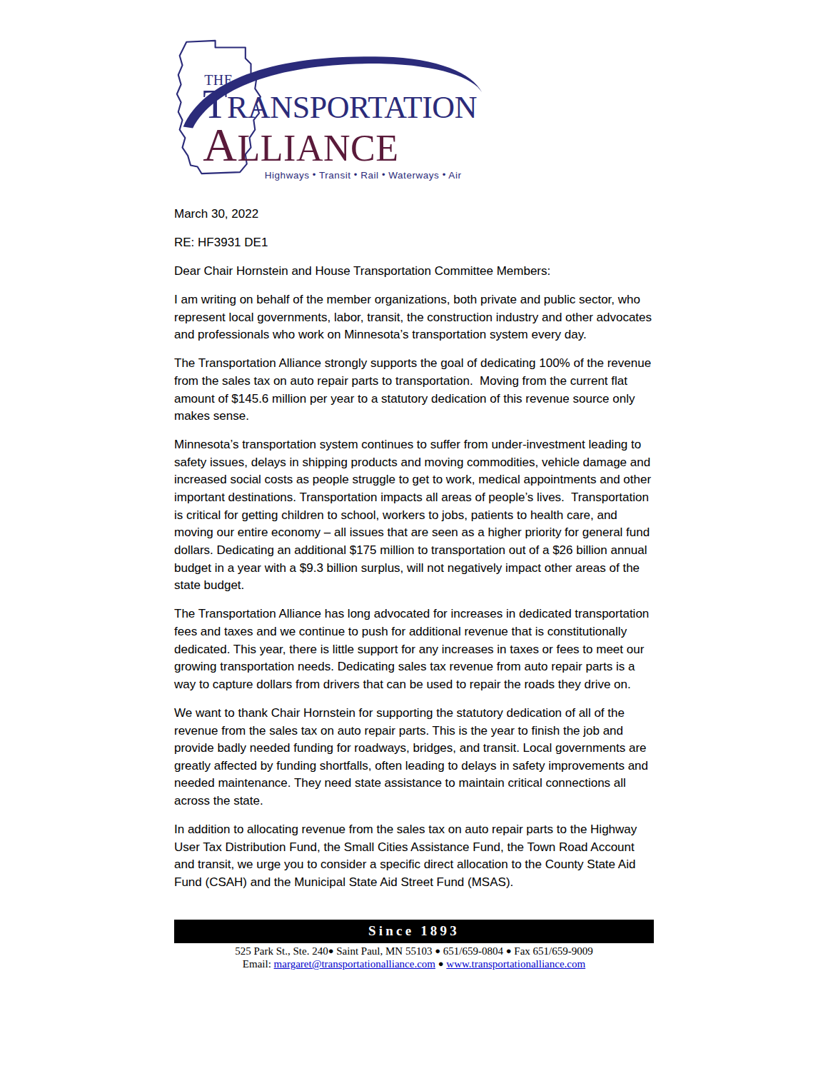THE
TRANSPORTATION
ALLIANCE
Highways • Transit • Rail • Waterways • Air
March 30, 2022
RE: HF3931 DE1
Dear Chair Hornstein and House Transportation Committee Members:
I am writing on behalf of the member organizations, both private and public sector, who represent local governments, labor, transit, the construction industry and other advocates and professionals who work on Minnesota’s transportation system every day.
The Transportation Alliance strongly supports the goal of dedicating 100% of the revenue from the sales tax on auto repair parts to transportation. Moving from the current flat amount of $145.6 million per year to a statutory dedication of this revenue source only makes sense.
Minnesota’s transportation system continues to suffer from under-investment leading to safety issues, delays in shipping products and moving commodities, vehicle damage and increased social costs as people struggle to get to work, medical appointments and other important destinations. Transportation impacts all areas of people’s lives. Transportation is critical for getting children to school, workers to jobs, patients to health care, and moving our entire economy – all issues that are seen as a higher priority for general fund dollars. Dedicating an additional $175 million to transportation out of a $26 billion annual budget in a year with a $9.3 billion surplus, will not negatively impact other areas of the state budget.
The Transportation Alliance has long advocated for increases in dedicated transportation fees and taxes and we continue to push for additional revenue that is constitutionally dedicated. This year, there is little support for any increases in taxes or fees to meet our growing transportation needs. Dedicating sales tax revenue from auto repair parts is a way to capture dollars from drivers that can be used to repair the roads they drive on.
We want to thank Chair Hornstein for supporting the statutory dedication of all of the revenue from the sales tax on auto repair parts. This is the year to finish the job and provide badly needed funding for roadways, bridges, and transit. Local governments are greatly affected by funding shortfalls, often leading to delays in safety improvements and needed maintenance. They need state assistance to maintain critical connections all across the state.
In addition to allocating revenue from the sales tax on auto repair parts to the Highway User Tax Distribution Fund, the Small Cities Assistance Fund, the Town Road Account and transit, we urge you to consider a specific direct allocation to the County State Aid Fund (CSAH) and the Municipal State Aid Street Fund (MSAS).
Since 1893
525 Park St., Ste. 240● Saint Paul, MN 55103 ● 651/659-0804 ● Fax 651/659-9009
Email: margaret@transportationalliance.com ● www.transportationalliance.com